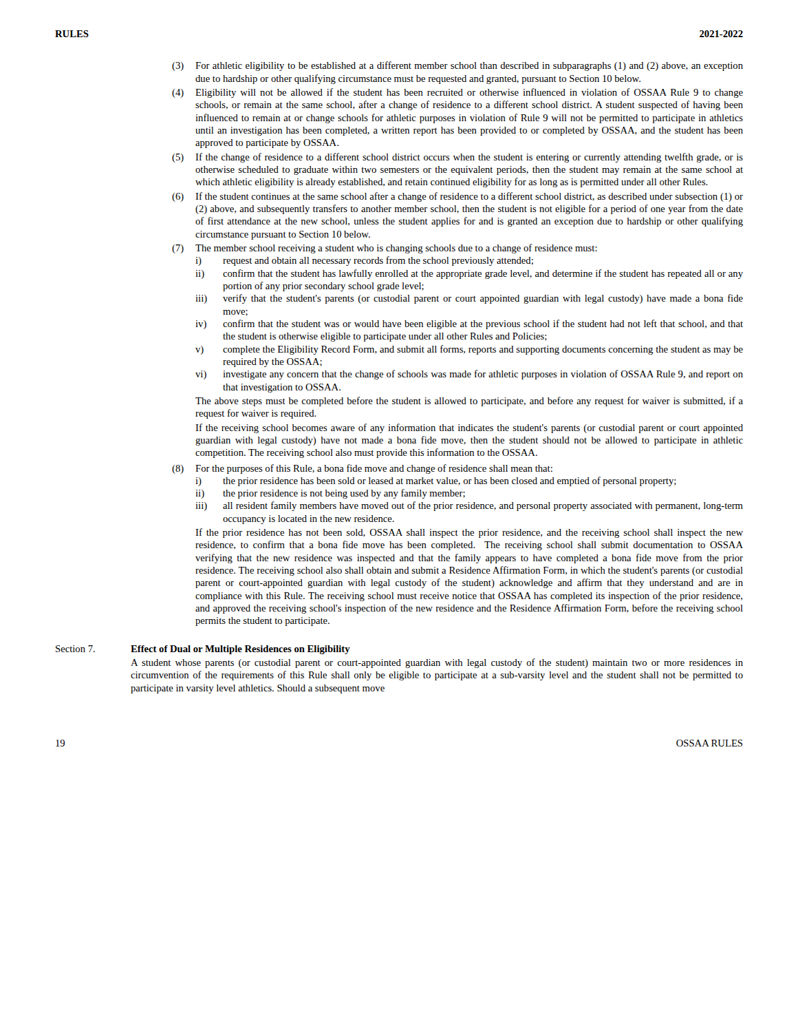RULES
2021-2022
(3) For athletic eligibility to be established at a different member school than described in subparagraphs (1) and (2) above, an exception due to hardship or other qualifying circumstance must be requested and granted, pursuant to Section 10 below.
(4) Eligibility will not be allowed if the student has been recruited or otherwise influenced in violation of OSSAA Rule 9 to change schools, or remain at the same school, after a change of residence to a different school district. A student suspected of having been influenced to remain at or change schools for athletic purposes in violation of Rule 9 will not be permitted to participate in athletics until an investigation has been completed, a written report has been provided to or completed by OSSAA, and the student has been approved to participate by OSSAA.
(5) If the change of residence to a different school district occurs when the student is entering or currently attending twelfth grade, or is otherwise scheduled to graduate within two semesters or the equivalent periods, then the student may remain at the same school at which athletic eligibility is already established, and retain continued eligibility for as long as is permitted under all other Rules.
(6) If the student continues at the same school after a change of residence to a different school district, as described under subsection (1) or (2) above, and subsequently transfers to another member school, then the student is not eligible for a period of one year from the date of first attendance at the new school, unless the student applies for and is granted an exception due to hardship or other qualifying circumstance pursuant to Section 10 below.
(7) The member school receiving a student who is changing schools due to a change of residence must:
i) request and obtain all necessary records from the school previously attended;
ii) confirm that the student has lawfully enrolled at the appropriate grade level, and determine if the student has repeated all or any portion of any prior secondary school grade level;
iii) verify that the student's parents (or custodial parent or court appointed guardian with legal custody) have made a bona fide move;
iv) confirm that the student was or would have been eligible at the previous school if the student had not left that school, and that the student is otherwise eligible to participate under all other Rules and Policies;
v) complete the Eligibility Record Form, and submit all forms, reports and supporting documents concerning the student as may be required by the OSSAA;
vi) investigate any concern that the change of schools was made for athletic purposes in violation of OSSAA Rule 9, and report on that investigation to OSSAA.
The above steps must be completed before the student is allowed to participate, and before any request for waiver is submitted, if a request for waiver is required.
If the receiving school becomes aware of any information that indicates the student's parents (or custodial parent or court appointed guardian with legal custody) have not made a bona fide move, then the student should not be allowed to participate in athletic competition. The receiving school also must provide this information to the OSSAA.
(8) For the purposes of this Rule, a bona fide move and change of residence shall mean that:
i) the prior residence has been sold or leased at market value, or has been closed and emptied of personal property;
ii) the prior residence is not being used by any family member;
iii) all resident family members have moved out of the prior residence, and personal property associated with permanent, long-term occupancy is located in the new residence.
If the prior residence has not been sold, OSSAA shall inspect the prior residence, and the receiving school shall inspect the new residence, to confirm that a bona fide move has been completed. The receiving school shall submit documentation to OSSAA verifying that the new residence was inspected and that the family appears to have completed a bona fide move from the prior residence. The receiving school also shall obtain and submit a Residence Affirmation Form, in which the student's parents (or custodial parent or court-appointed guardian with legal custody of the student) acknowledge and affirm that they understand and are in compliance with this Rule. The receiving school must receive notice that OSSAA has completed its inspection of the prior residence, and approved the receiving school's inspection of the new residence and the Residence Affirmation Form, before the receiving school permits the student to participate.
Section 7.
Effect of Dual or Multiple Residences on Eligibility
A student whose parents (or custodial parent or court-appointed guardian with legal custody of the student) maintain two or more residences in circumvention of the requirements of this Rule shall only be eligible to participate at a sub-varsity level and the student shall not be permitted to participate in varsity level athletics. Should a subsequent move
19
OSSAA RULES